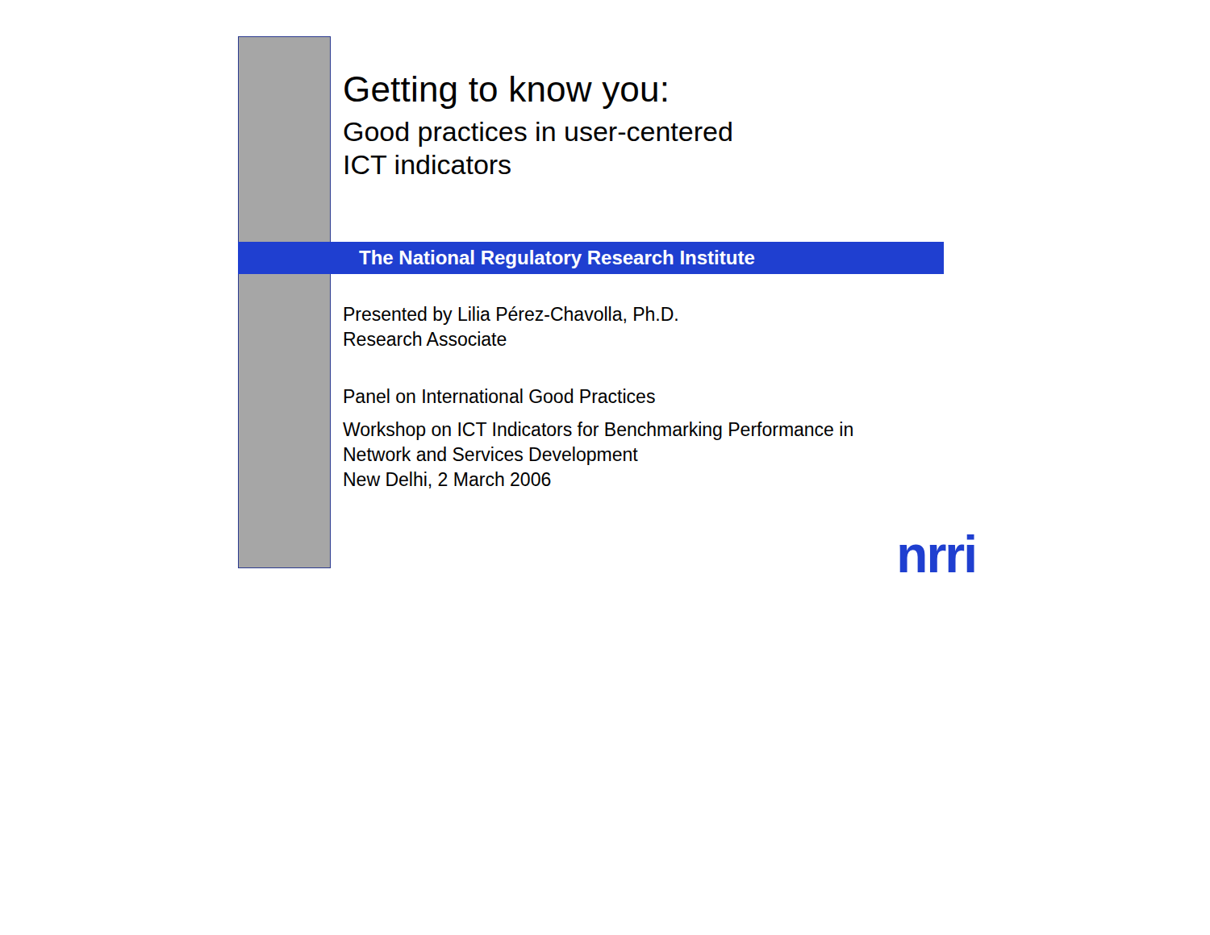Getting to know you:
Good practices in user-centered
ICT indicators
The National Regulatory Research Institute
Presented by Lilia Pérez-Chavolla, Ph.D.
Research Associate
Panel on International Good Practices
Workshop on ICT Indicators for Benchmarking Performance in Network and Services Development
New Delhi, 2 March 2006
nrri